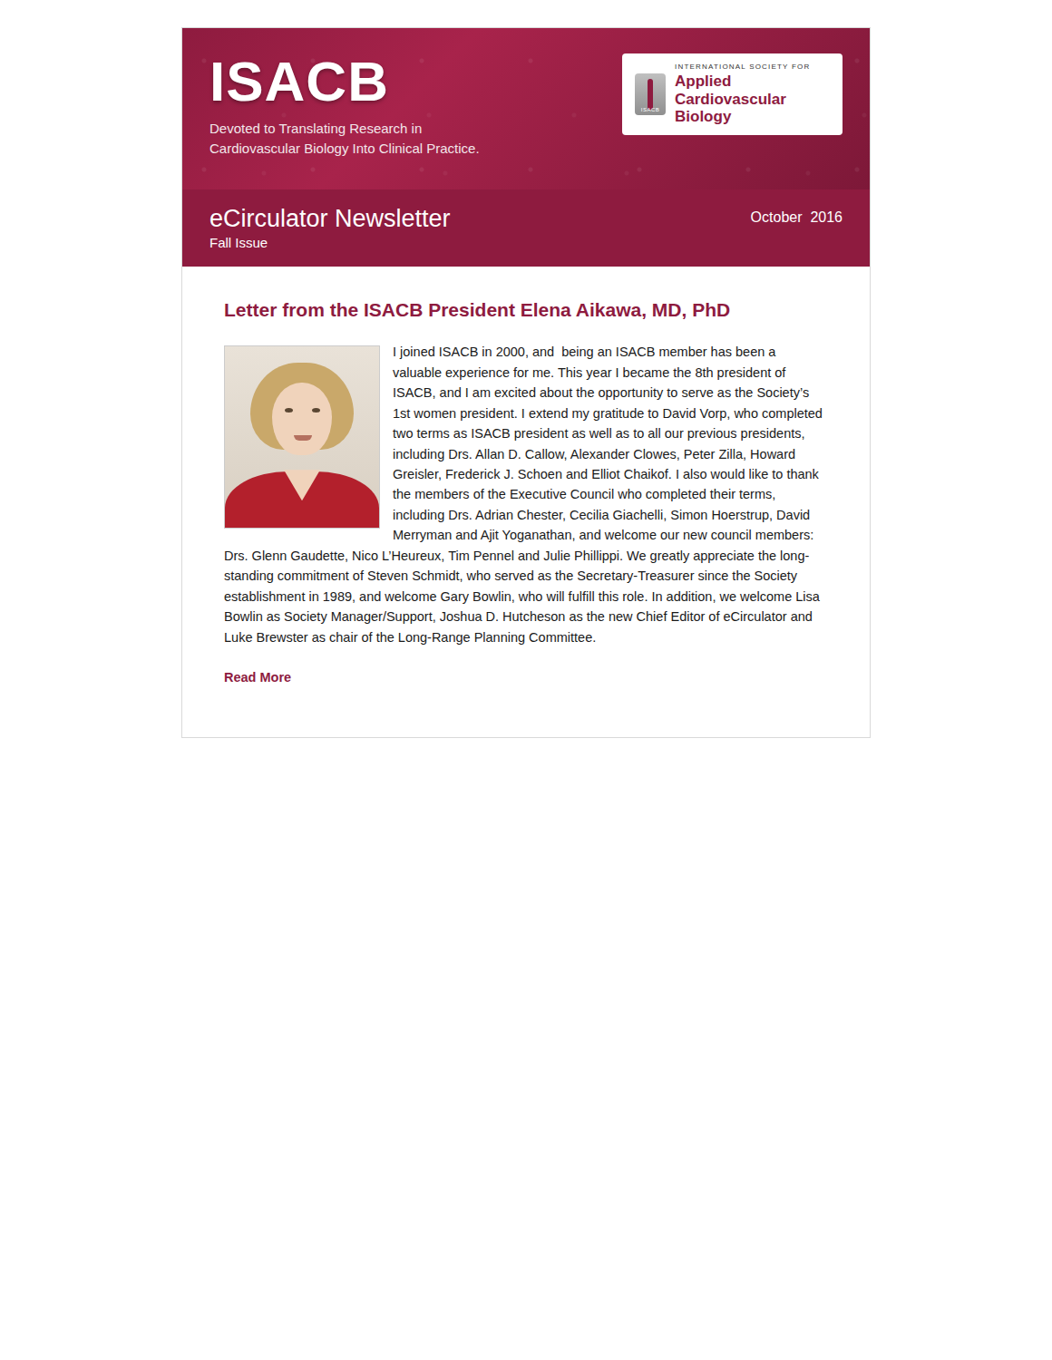ISACB
Devoted to Translating Research in
Cardiovascular Biology Into Clinical Practice.
ISACB
International Society for Applied Cardiovascular Biology
eCirculator Newsletter
Fall Issue
October 2016
Letter from the ISACB President Elena Aikawa, MD, PhD
I joined ISACB in 2000, and being an ISACB member has been a valuable experience for me. This year I became the 8th president of ISACB, and I am excited about the opportunity to serve as the Society’s 1st women president. I extend my gratitude to David Vorp, who completed two terms as ISACB president as well as to all our previous presidents, including Drs. Allan D. Callow, Alexander Clowes, Peter Zilla, Howard Greisler, Frederick J. Schoen and Elliot Chaikof. I also would like to thank the members of the Executive Council who completed their terms, including Drs. Adrian Chester, Cecilia Giachelli, Simon Hoerstrup, David Merryman and Ajit Yoganathan, and welcome our new council members: Drs. Glenn Gaudette, Nico L’Heureux, Tim Pennel and Julie Phillippi. We greatly appreciate the long-standing commitment of Steven Schmidt, who served as the Secretary-Treasurer since the Society establishment in 1989, and welcome Gary Bowlin, who will fulfill this role. In addition, we welcome Lisa Bowlin as Society Manager/Support, Joshua D. Hutcheson as the new Chief Editor of eCirculator and Luke Brewster as chair of the Long-Range Planning Committee.
Read More